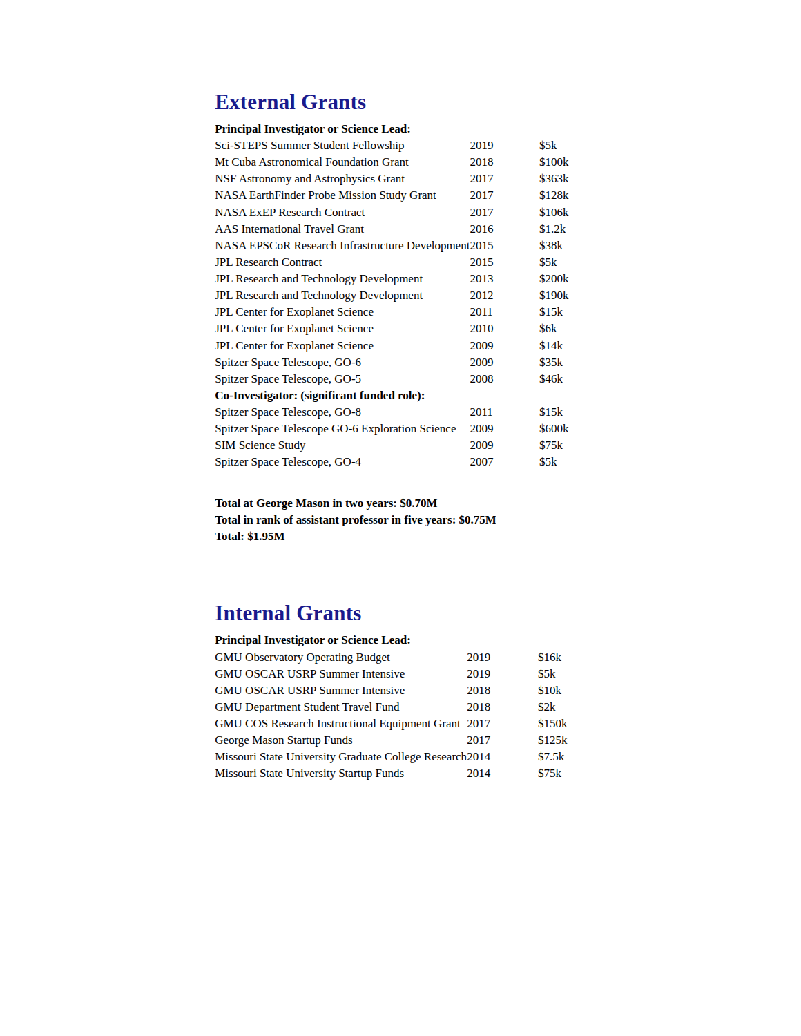External Grants
| Principal Investigator or Science Lead: |
| Sci-STEPS Summer Student Fellowship | 2019 | $5k |
| Mt Cuba Astronomical Foundation Grant | 2018 | $100k |
| NSF Astronomy and Astrophysics Grant | 2017 | $363k |
| NASA EarthFinder Probe Mission Study Grant | 2017 | $128k |
| NASA ExEP Research Contract | 2017 | $106k |
| AAS International Travel Grant | 2016 | $1.2k |
| NASA EPSCoR Research Infrastructure Development | 2015 | $38k |
| JPL Research Contract | 2015 | $5k |
| JPL Research and Technology Development | 2013 | $200k |
| JPL Research and Technology Development | 2012 | $190k |
| JPL Center for Exoplanet Science | 2011 | $15k |
| JPL Center for Exoplanet Science | 2010 | $6k |
| JPL Center for Exoplanet Science | 2009 | $14k |
| Spitzer Space Telescope, GO-6 | 2009 | $35k |
| Spitzer Space Telescope, GO-5 | 2008 | $46k |
| Co-Investigator: (significant funded role): |
| Spitzer Space Telescope, GO-8 | 2011 | $15k |
| Spitzer Space Telescope GO-6 Exploration Science | 2009 | $600k |
| SIM Science Study | 2009 | $75k |
| Spitzer Space Telescope, GO-4 | 2007 | $5k |
Total at George Mason in two years: $0.70M
Total in rank of assistant professor in five years: $0.75M
Total: $1.95M
Internal Grants
| Principal Investigator or Science Lead: |
| GMU Observatory Operating Budget | 2019 | $16k |
| GMU OSCAR USRP Summer Intensive | 2019 | $5k |
| GMU OSCAR USRP Summer Intensive | 2018 | $10k |
| GMU Department Student Travel Fund | 2018 | $2k |
| GMU COS Research Instructional Equipment Grant | 2017 | $150k |
| George Mason Startup Funds | 2017 | $125k |
| Missouri State University Graduate College Research | 2014 | $7.5k |
| Missouri State University Startup Funds | 2014 | $75k |